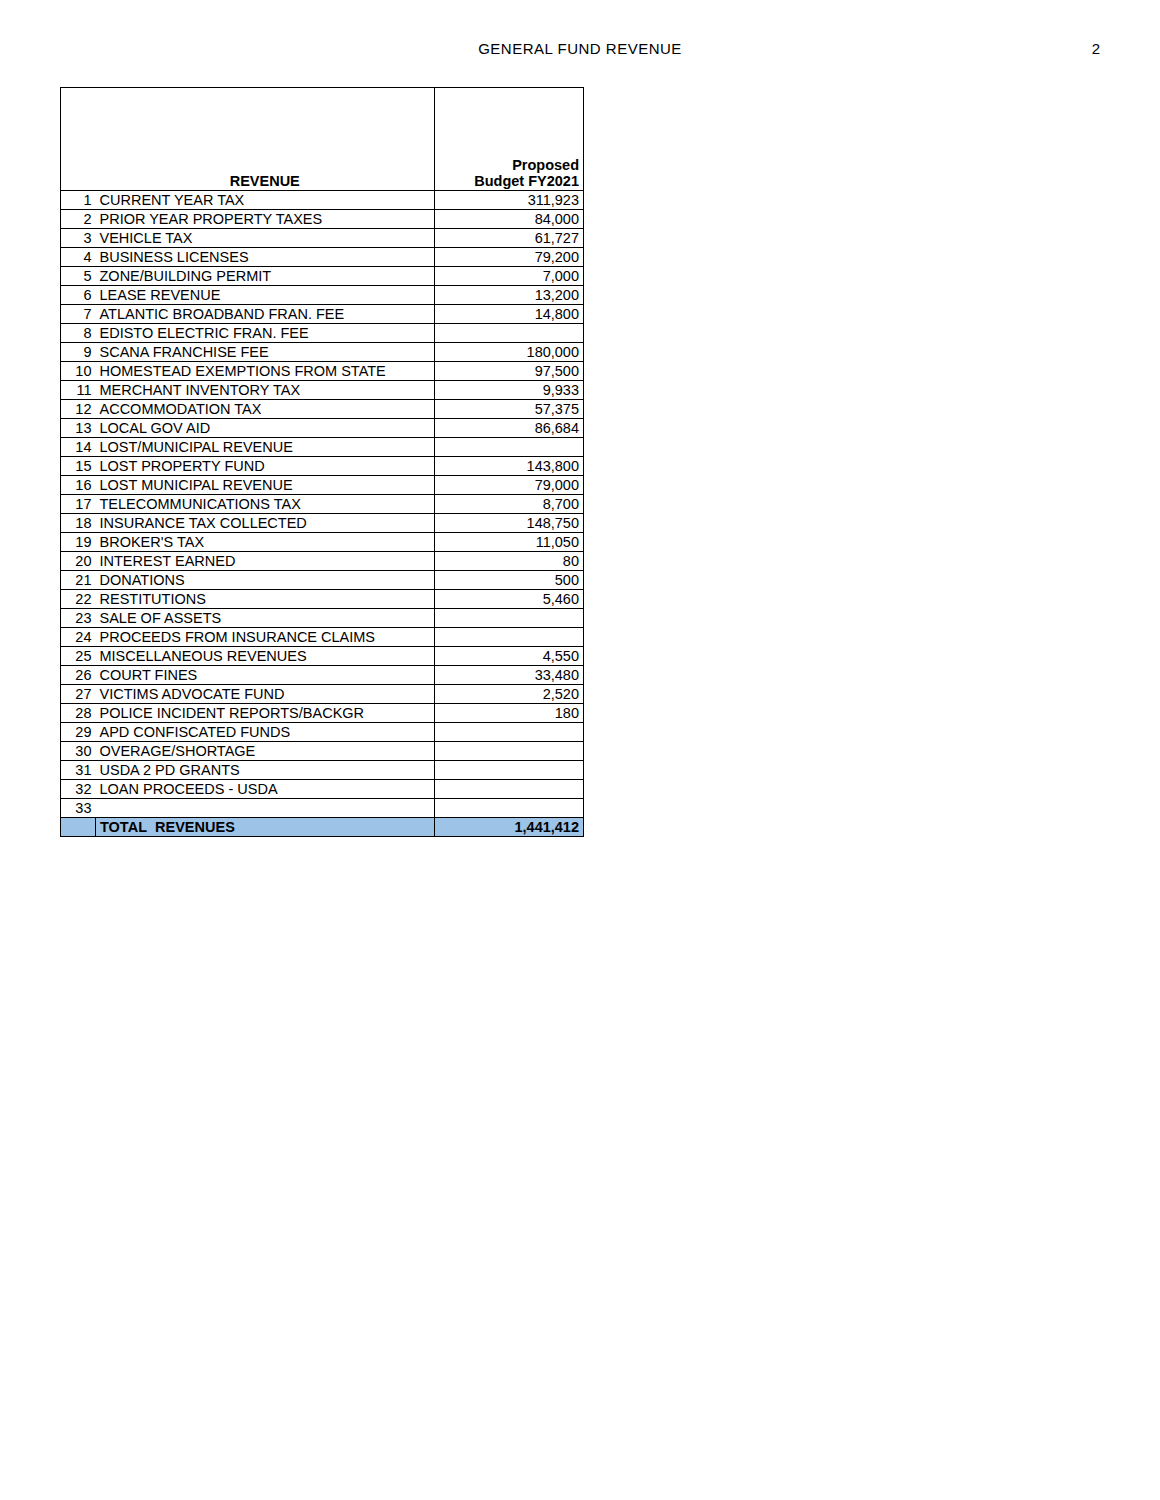GENERAL FUND REVENUE 2
| | REVENUE | Proposed Budget FY2021 |
| --- | --- | --- |
| 1 | CURRENT YEAR TAX | 311,923 |
| 2 | PRIOR YEAR PROPERTY TAXES | 84,000 |
| 3 | VEHICLE TAX | 61,727 |
| 4 | BUSINESS LICENSES | 79,200 |
| 5 | ZONE/BUILDING PERMIT | 7,000 |
| 6 | LEASE REVENUE | 13,200 |
| 7 | ATLANTIC BROADBAND FRAN. FEE | 14,800 |
| 8 | EDISTO ELECTRIC FRAN. FEE | |
| 9 | SCANA FRANCHISE FEE | 180,000 |
| 10 | HOMESTEAD EXEMPTIONS FROM STATE | 97,500 |
| 11 | MERCHANT INVENTORY TAX | 9,933 |
| 12 | ACCOMMODATION TAX | 57,375 |
| 13 | LOCAL GOV AID | 86,684 |
| 14 | LOST/MUNICIPAL REVENUE | |
| 15 | LOST PROPERTY FUND | 143,800 |
| 16 | LOST MUNICIPAL REVENUE | 79,000 |
| 17 | TELECOMMUNICATIONS TAX | 8,700 |
| 18 | INSURANCE TAX COLLECTED | 148,750 |
| 19 | BROKER'S TAX | 11,050 |
| 20 | INTEREST EARNED | 80 |
| 21 | DONATIONS | 500 |
| 22 | RESTITUTIONS | 5,460 |
| 23 | SALE OF ASSETS | |
| 24 | PROCEEDS FROM INSURANCE CLAIMS | |
| 25 | MISCELLANEOUS REVENUES | 4,550 |
| 26 | COURT FINES | 33,480 |
| 27 | VICTIMS ADVOCATE FUND | 2,520 |
| 28 | POLICE INCIDENT REPORTS/BACKGR | 180 |
| 29 | APD CONFISCATED FUNDS | |
| 30 | OVERAGE/SHORTAGE | |
| 31 | USDA 2 PD GRANTS | |
| 32 | LOAN PROCEEDS - USDA | |
| 33 | | |
| | TOTAL REVENUES | 1,441,412 |